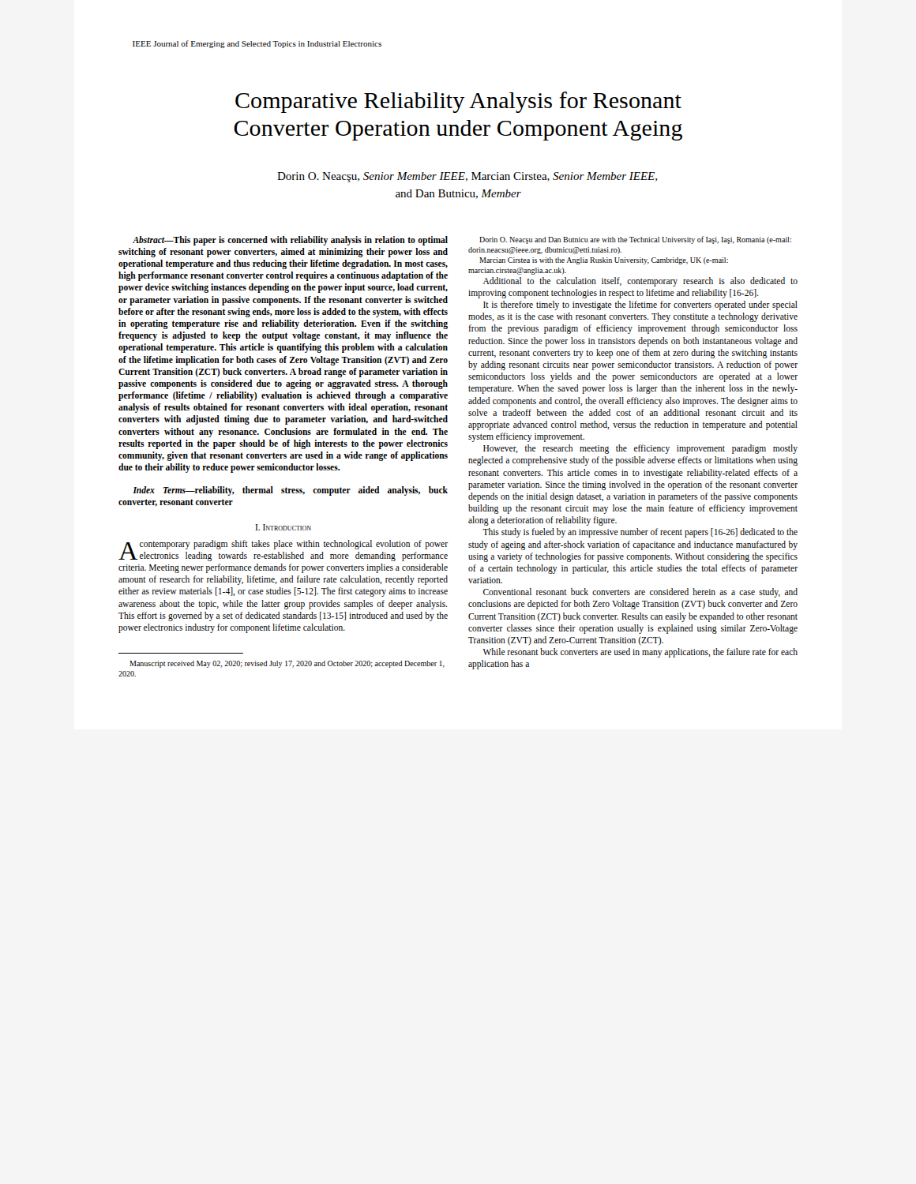IEEE Journal of Emerging and Selected Topics in Industrial Electronics
Comparative Reliability Analysis for Resonant
Converter Operation under Component Ageing
Dorin O. Neacşu, Senior Member IEEE, Marcian Cirstea, Senior Member IEEE,
and Dan Butnicu, Member
Abstract—This paper is concerned with reliability analysis in relation to optimal switching of resonant power converters, aimed at minimizing their power loss and operational temperature and thus reducing their lifetime degradation. In most cases, high performance resonant converter control requires a continuous adaptation of the power device switching instances depending on the power input source, load current, or parameter variation in passive components. If the resonant converter is switched before or after the resonant swing ends, more loss is added to the system, with effects in operating temperature rise and reliability deterioration. Even if the switching frequency is adjusted to keep the output voltage constant, it may influence the operational temperature. This article is quantifying this problem with a calculation of the lifetime implication for both cases of Zero Voltage Transition (ZVT) and Zero Current Transition (ZCT) buck converters. A broad range of parameter variation in passive components is considered due to ageing or aggravated stress. A thorough performance (lifetime / reliability) evaluation is achieved through a comparative analysis of results obtained for resonant converters with ideal operation, resonant converters with adjusted timing due to parameter variation, and hard-switched converters without any resonance. Conclusions are formulated in the end. The results reported in the paper should be of high interests to the power electronics community, given that resonant converters are used in a wide range of applications due to their ability to reduce power semiconductor losses.
Index Terms—reliability, thermal stress, computer aided analysis, buck converter, resonant converter
I. Introduction
Acontemporary paradigm shift takes place within technological evolution of power electronics leading towards re-established and more demanding performance criteria. Meeting newer performance demands for power converters implies a considerable amount of research for reliability, lifetime, and failure rate calculation, recently reported either as review materials [1-4], or case studies [5-12]. The first category aims to increase awareness about the topic, while the latter group provides samples of deeper analysis. This effort is governed by a set of dedicated standards [13-15] introduced and used by the power electronics industry for component lifetime calculation.
Manuscript received May 02, 2020; revised July 17, 2020 and October 2020; accepted December 1, 2020.
Dorin O. Neacşu and Dan Butnicu are with the Technical University of Iaşi, Iaşi, Romania (e-mail: dorin.neacsu@ieee.org, dbutnicu@etti.tuiasi.ro).
Marcian Cirstea is with the Anglia Ruskin University, Cambridge, UK (e-mail: marcian.cirstea@anglia.ac.uk).
Additional to the calculation itself, contemporary research is also dedicated to improving component technologies in respect to lifetime and reliability [16-26].
It is therefore timely to investigate the lifetime for converters operated under special modes, as it is the case with resonant converters. They constitute a technology derivative from the previous paradigm of efficiency improvement through semiconductor loss reduction. Since the power loss in transistors depends on both instantaneous voltage and current, resonant converters try to keep one of them at zero during the switching instants by adding resonant circuits near power semiconductor transistors. A reduction of power semiconductors loss yields and the power semiconductors are operated at a lower temperature. When the saved power loss is larger than the inherent loss in the newly-added components and control, the overall efficiency also improves. The designer aims to solve a tradeoff between the added cost of an additional resonant circuit and its appropriate advanced control method, versus the reduction in temperature and potential system efficiency improvement.
However, the research meeting the efficiency improvement paradigm mostly neglected a comprehensive study of the possible adverse effects or limitations when using resonant converters. This article comes in to investigate reliability-related effects of a parameter variation. Since the timing involved in the operation of the resonant converter depends on the initial design dataset, a variation in parameters of the passive components building up the resonant circuit may lose the main feature of efficiency improvement along a deterioration of reliability figure.
This study is fueled by an impressive number of recent papers [16-26] dedicated to the study of ageing and after-shock variation of capacitance and inductance manufactured by using a variety of technologies for passive components. Without considering the specifics of a certain technology in particular, this article studies the total effects of parameter variation.
Conventional resonant buck converters are considered herein as a case study, and conclusions are depicted for both Zero Voltage Transition (ZVT) buck converter and Zero Current Transition (ZCT) buck converter. Results can easily be expanded to other resonant converter classes since their operation usually is explained using similar Zero-Voltage Transition (ZVT) and Zero-Current Transition (ZCT).
While resonant buck converters are used in many applications, the failure rate for each application has a